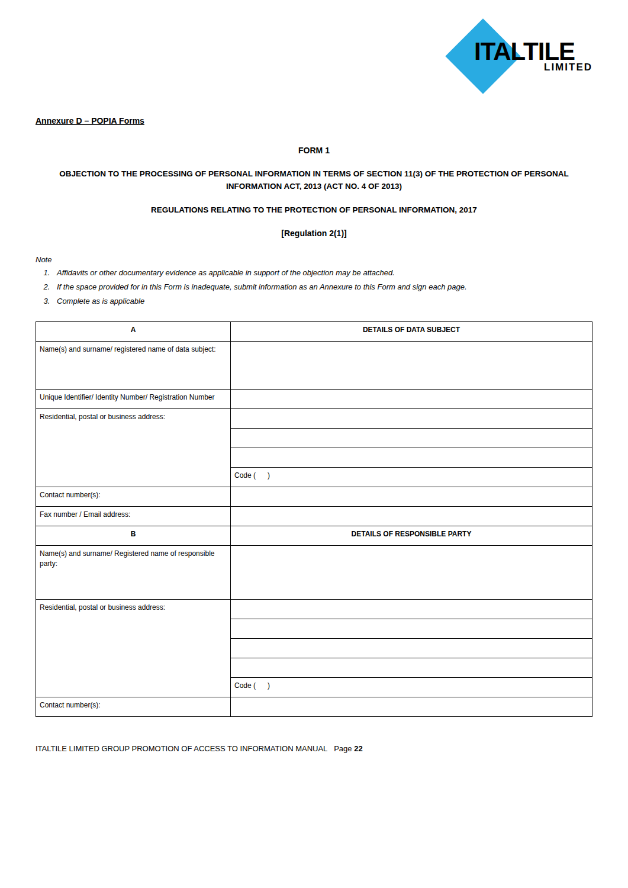ITALTILE
LIMITED
Annexure D – POPIA Forms
FORM 1
OBJECTION TO THE PROCESSING OF PERSONAL INFORMATION IN TERMS OF SECTION 11(3) OF THE PROTECTION OF PERSONAL INFORMATION ACT, 2013 (ACT NO. 4 OF 2013)
REGULATIONS RELATING TO THE PROTECTION OF PERSONAL INFORMATION, 2017
[Regulation 2(1)]
Note
Affidavits or other documentary evidence as applicable in support of the objection may be attached.
If the space provided for in this Form is inadequate, submit information as an Annexure to this Form and sign each page.
Complete as is applicable
| A | DETAILS OF DATA SUBJECT |
| Name(s) and surname/ registered name of data subject: | |
| Unique Identifier/ Identity Number/ Registration Number | |
| Residential, postal or business address: | |
| Code ( ) |
| Contact number(s): | |
| Fax number / Email address: | |
| B | DETAILS OF RESPONSIBLE PARTY |
| Name(s) and surname/ Registered name of responsible party: | |
| Residential, postal or business address: | |
| Code ( ) |
| Contact number(s): | |
ITALTILE LIMITED GROUP PROMOTION OF ACCESS TO INFORMATION MANUAL Page 22